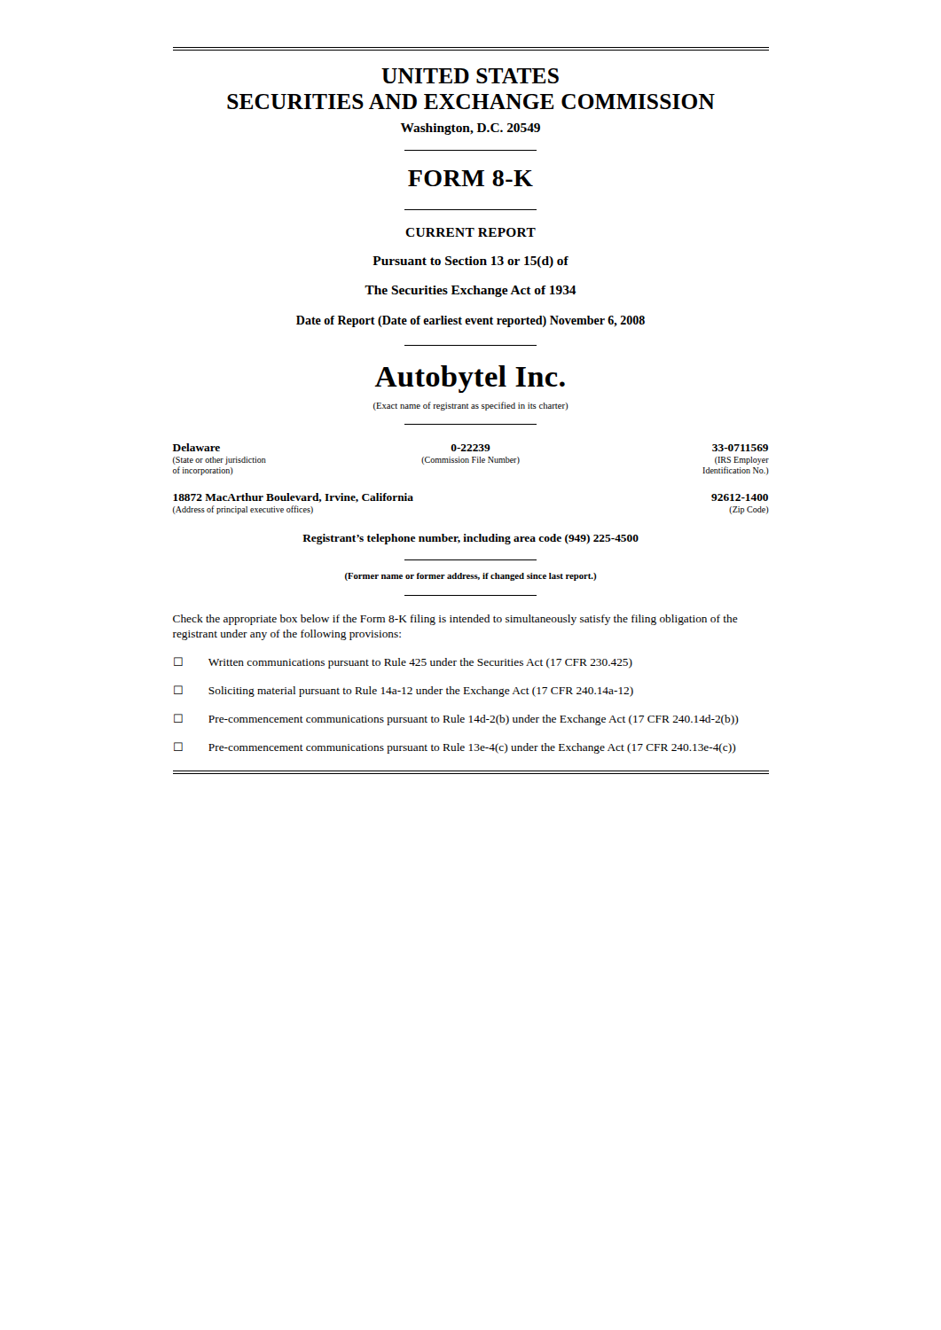UNITED STATES
SECURITIES AND EXCHANGE COMMISSION
Washington, D.C. 20549
FORM 8-K
CURRENT REPORT
Pursuant to Section 13 or 15(d) of
The Securities Exchange Act of 1934
Date of Report (Date of earliest event reported) November 6, 2008
Autobytel Inc.
(Exact name of registrant as specified in its charter)
| Delaware | 0-22239 | 33-0711569 |
| (State or other jurisdiction of incorporation) | (Commission File Number) | (IRS Employer Identification No.) |
| 18872 MacArthur Boulevard, Irvine, California | 92612-1400 |
| (Address of principal executive offices) | (Zip Code) |
Registrant’s telephone number, including area code (949) 225-4500
(Former name or former address, if changed since last report.)
Check the appropriate box below if the Form 8-K filing is intended to simultaneously satisfy the filing obligation of the registrant under any of the following provisions:
☐
Written communications pursuant to Rule 425 under the Securities Act (17 CFR 230.425)
☐
Soliciting material pursuant to Rule 14a-12 under the Exchange Act (17 CFR 240.14a-12)
☐
Pre-commencement communications pursuant to Rule 14d-2(b) under the Exchange Act (17 CFR 240.14d-2(b))
☐
Pre-commencement communications pursuant to Rule 13e-4(c) under the Exchange Act (17 CFR 240.13e-4(c))